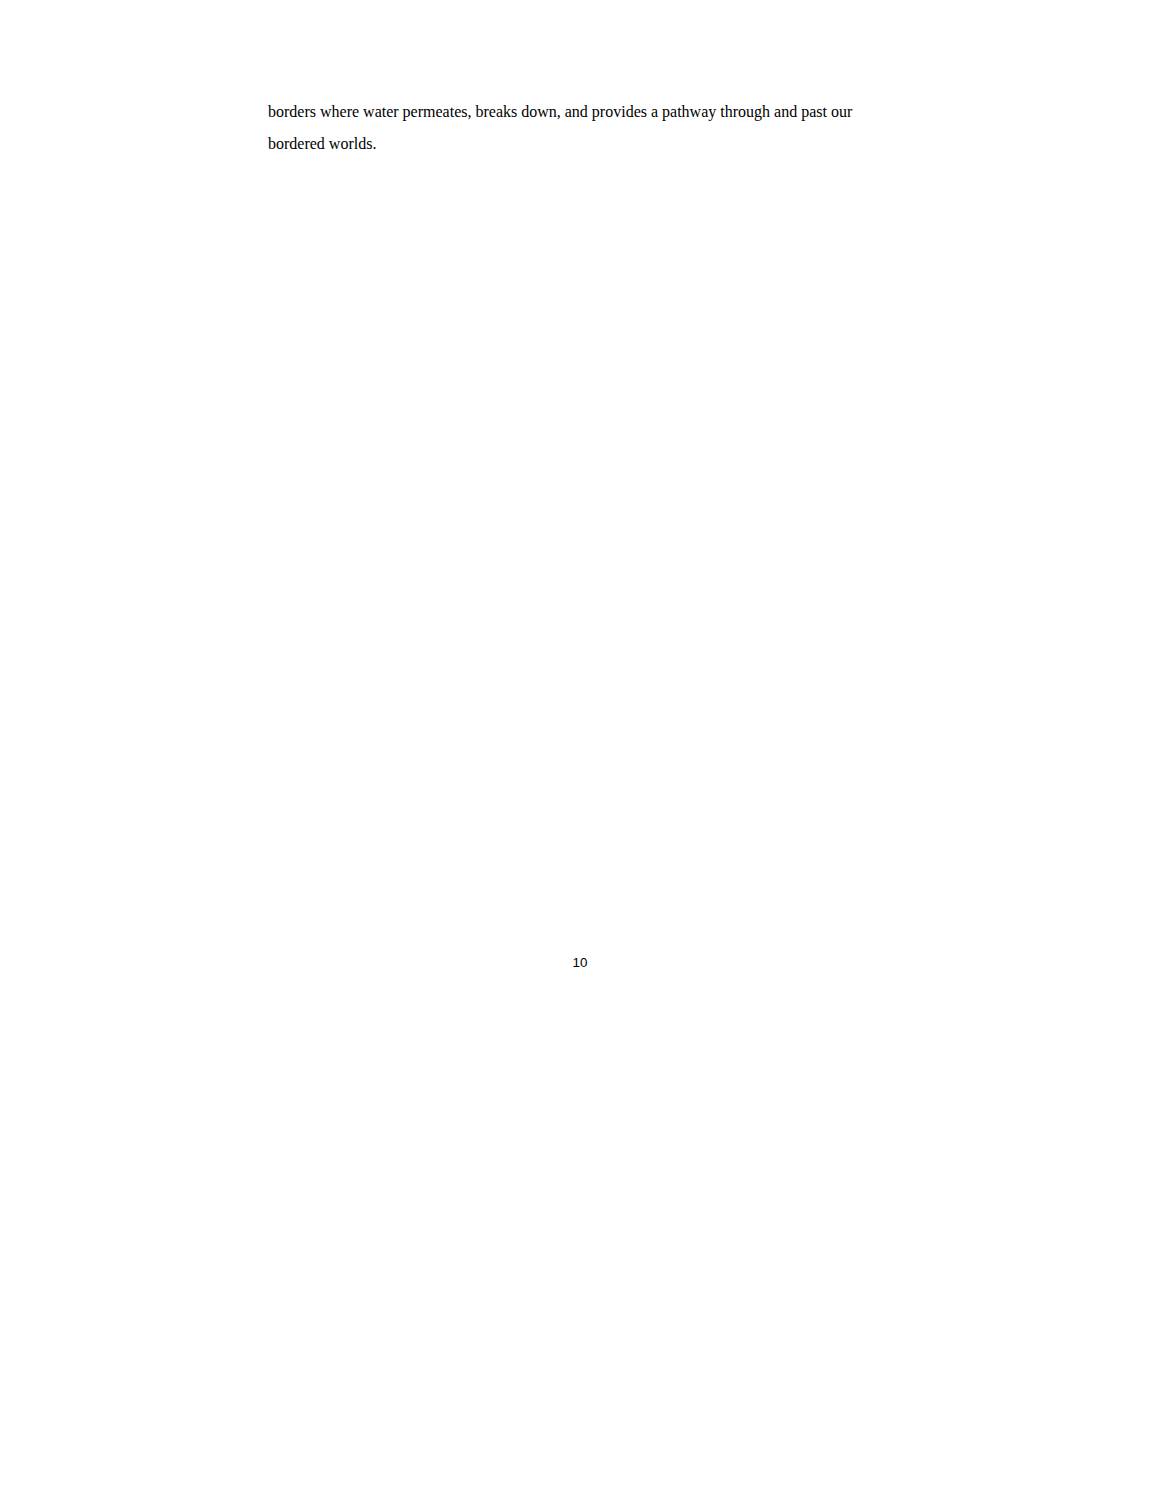borders where water permeates, breaks down, and provides a pathway through and past our bordered worlds.
10